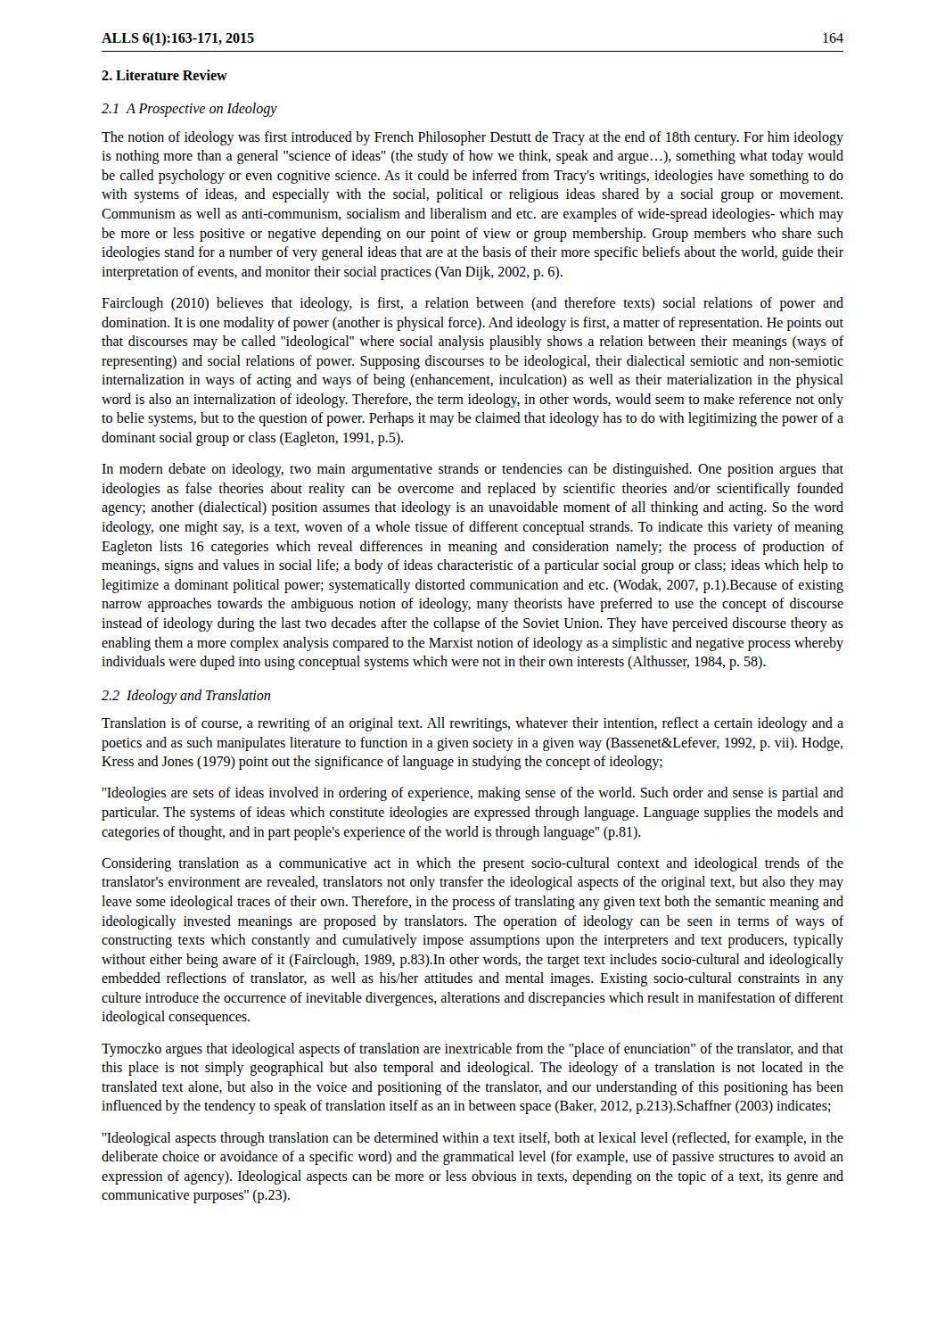ALLS 6(1):163-171, 2015 164
2. Literature Review
2.1 A Prospective on Ideology
The notion of ideology was first introduced by French Philosopher Destutt de Tracy at the end of 18th century. For him ideology is nothing more than a general "science of ideas" (the study of how we think, speak and argue…), something what today would be called psychology or even cognitive science. As it could be inferred from Tracy's writings, ideologies have something to do with systems of ideas, and especially with the social, political or religious ideas shared by a social group or movement. Communism as well as anti-communism, socialism and liberalism and etc. are examples of wide-spread ideologies- which may be more or less positive or negative depending on our point of view or group membership. Group members who share such ideologies stand for a number of very general ideas that are at the basis of their more specific beliefs about the world, guide their interpretation of events, and monitor their social practices (Van Dijk, 2002, p. 6).
Fairclough (2010) believes that ideology, is first, a relation between (and therefore texts) social relations of power and domination. It is one modality of power (another is physical force). And ideology is first, a matter of representation. He points out that discourses may be called ''ideological'' where social analysis plausibly shows a relation between their meanings (ways of representing) and social relations of power. Supposing discourses to be ideological, their dialectical semiotic and non-semiotic internalization in ways of acting and ways of being (enhancement, inculcation) as well as their materialization in the physical word is also an internalization of ideology. Therefore, the term ideology, in other words, would seem to make reference not only to belie systems, but to the question of power. Perhaps it may be claimed that ideology has to do with legitimizing the power of a dominant social group or class (Eagleton, 1991, p.5).
In modern debate on ideology, two main argumentative strands or tendencies can be distinguished. One position argues that ideologies as false theories about reality can be overcome and replaced by scientific theories and/or scientifically founded agency; another (dialectical) position assumes that ideology is an unavoidable moment of all thinking and acting. So the word ideology, one might say, is a text, woven of a whole tissue of different conceptual strands. To indicate this variety of meaning Eagleton lists 16 categories which reveal differences in meaning and consideration namely; the process of production of meanings, signs and values in social life; a body of ideas characteristic of a particular social group or class; ideas which help to legitimize a dominant political power; systematically distorted communication and etc. (Wodak, 2007, p.1).Because of existing narrow approaches towards the ambiguous notion of ideology, many theorists have preferred to use the concept of discourse instead of ideology during the last two decades after the collapse of the Soviet Union. They have perceived discourse theory as enabling them a more complex analysis compared to the Marxist notion of ideology as a simplistic and negative process whereby individuals were duped into using conceptual systems which were not in their own interests (Althusser, 1984, p. 58).
2.2 Ideology and Translation
Translation is of course, a rewriting of an original text. All rewritings, whatever their intention, reflect a certain ideology and a poetics and as such manipulates literature to function in a given society in a given way (Bassenet&Lefever, 1992, p. vii). Hodge, Kress and Jones (1979) point out the significance of language in studying the concept of ideology;
''Ideologies are sets of ideas involved in ordering of experience, making sense of the world. Such order and sense is partial and particular. The systems of ideas which constitute ideologies are expressed through language. Language supplies the models and categories of thought, and in part people's experience of the world is through language'' (p.81).
Considering translation as a communicative act in which the present socio-cultural context and ideological trends of the translator's environment are revealed, translators not only transfer the ideological aspects of the original text, but also they may leave some ideological traces of their own. Therefore, in the process of translating any given text both the semantic meaning and ideologically invested meanings are proposed by translators. The operation of ideology can be seen in terms of ways of constructing texts which constantly and cumulatively impose assumptions upon the interpreters and text producers, typically without either being aware of it (Fairclough, 1989, p.83).In other words, the target text includes socio-cultural and ideologically embedded reflections of translator, as well as his/her attitudes and mental images. Existing socio-cultural constraints in any culture introduce the occurrence of inevitable divergences, alterations and discrepancies which result in manifestation of different ideological consequences.
Tymoczko argues that ideological aspects of translation are inextricable from the "place of enunciation" of the translator, and that this place is not simply geographical but also temporal and ideological. The ideology of a translation is not located in the translated text alone, but also in the voice and positioning of the translator, and our understanding of this positioning has been influenced by the tendency to speak of translation itself as an in between space (Baker, 2012, p.213).Schaffner (2003) indicates;
''Ideological aspects through translation can be determined within a text itself, both at lexical level (reflected, for example, in the deliberate choice or avoidance of a specific word) and the grammatical level (for example, use of passive structures to avoid an expression of agency). Ideological aspects can be more or less obvious in texts, depending on the topic of a text, its genre and communicative purposes'' (p.23).